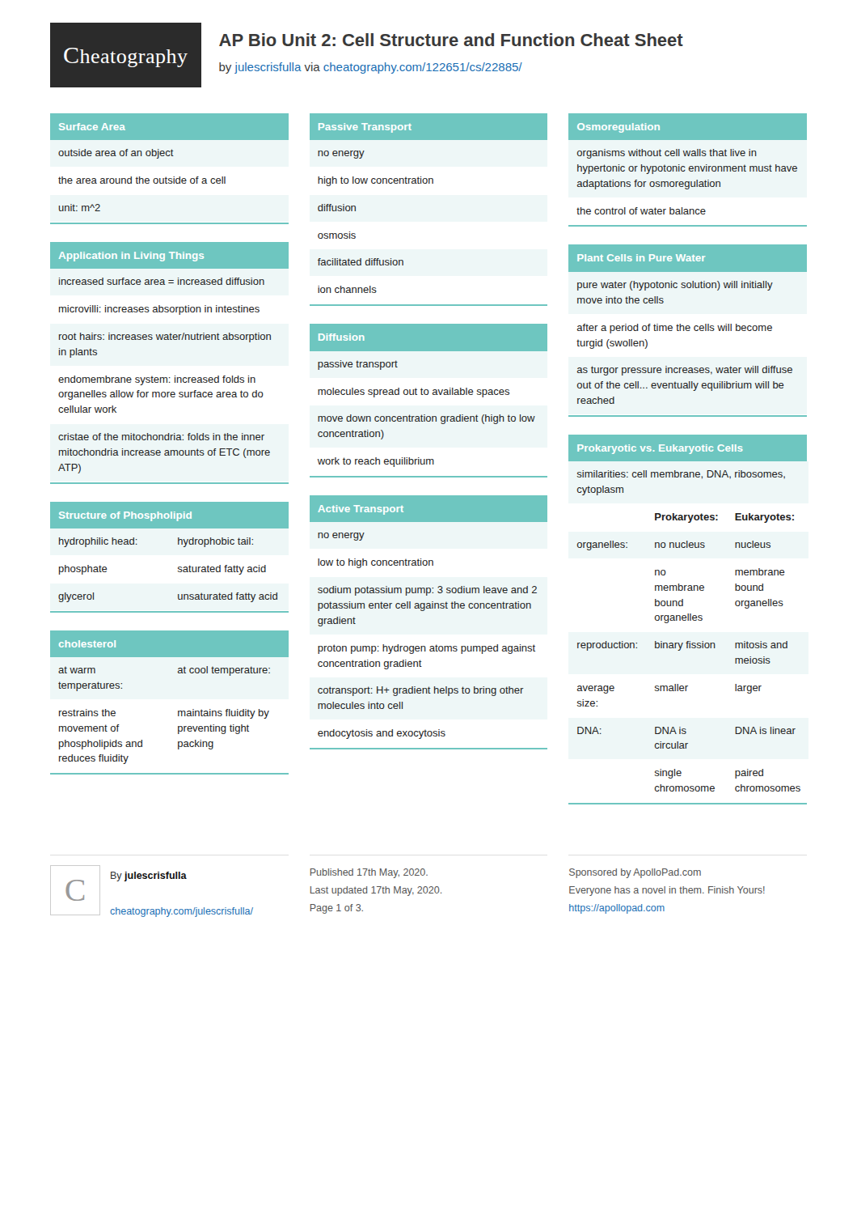Cheatography
AP Bio Unit 2: Cell Structure and Function Cheat Sheet
by julescrisfulla via cheatography.com/122651/cs/22885/
Surface Area
| outside area of an object |
| the area around the outside of a cell |
| unit: m^2 |
Application in Living Things
| increased surface area = increased diffusion |
| microvilli: increases absorption in intestines |
| root hairs: increases water/nutrient absorption in plants |
| endomembrane system: increased folds in organelles allow for more surface area to do cellular work |
| cristae of the mitochondria: folds in the inner mitochondria increase amounts of ETC (more ATP) |
Structure of Phospholipid
| hydrophilic head: | hydrophobic tail: |
| phosphate | saturated fatty acid |
| glycerol | unsaturated fatty acid |
cholesterol
| at warm temperatures: | at cool temperature: |
| restrains the movement of phospholipids and reduces fluidity | maintains fluidity by preventing tight packing |
Passive Transport
| no energy |
| high to low concentration |
| diffusion |
| osmosis |
| facilitated diffusion |
| ion channels |
Diffusion
| passive transport |
| molecules spread out to available spaces |
| move down concentration gradient (high to low concentration) |
| work to reach equilibrium |
Active Transport
| no energy |
| low to high concentration |
| sodium potassium pump: 3 sodium leave and 2 potassium enter cell against the concentration gradient |
| proton pump: hydrogen atoms pumped against concentration gradient |
| cotransport: H+ gradient helps to bring other molecules into cell |
| endocytosis and exocytosis |
Osmoregulation
| organisms without cell walls that live in hypertonic or hypotonic environment must have adaptations for osmoregulation |
| the control of water balance |
Plant Cells in Pure Water
| pure water (hypotonic solution) will initially move into the cells |
| after a period of time the cells will become turgid (swollen) |
| as turgor pressure increases, water will diffuse out of the cell... eventually equilibrium will be reached |
Prokaryotic vs. Eukaryotic Cells
| similarities: cell membrane, DNA, ribosomes, cytoplasm |
| | Prokaryotes: | Eukaryotes: |
| organelles: | no nucleus | nucleus |
| | no membrane bound organelles | membrane bound organelles |
| reproduction: | binary fission | mitosis and meiosis |
| average size: | smaller | larger |
| DNA: | DNA is circular | DNA is linear |
| | single chromosome | paired chromosomes |
C
By julescrisfulla
cheatography.com/julescrisfulla/
Published 17th May, 2020.
Last updated 17th May, 2020.
Page 1 of 3.
Sponsored by ApolloPad.com
Everyone has a novel in them. Finish Yours!
https://apollopad.com